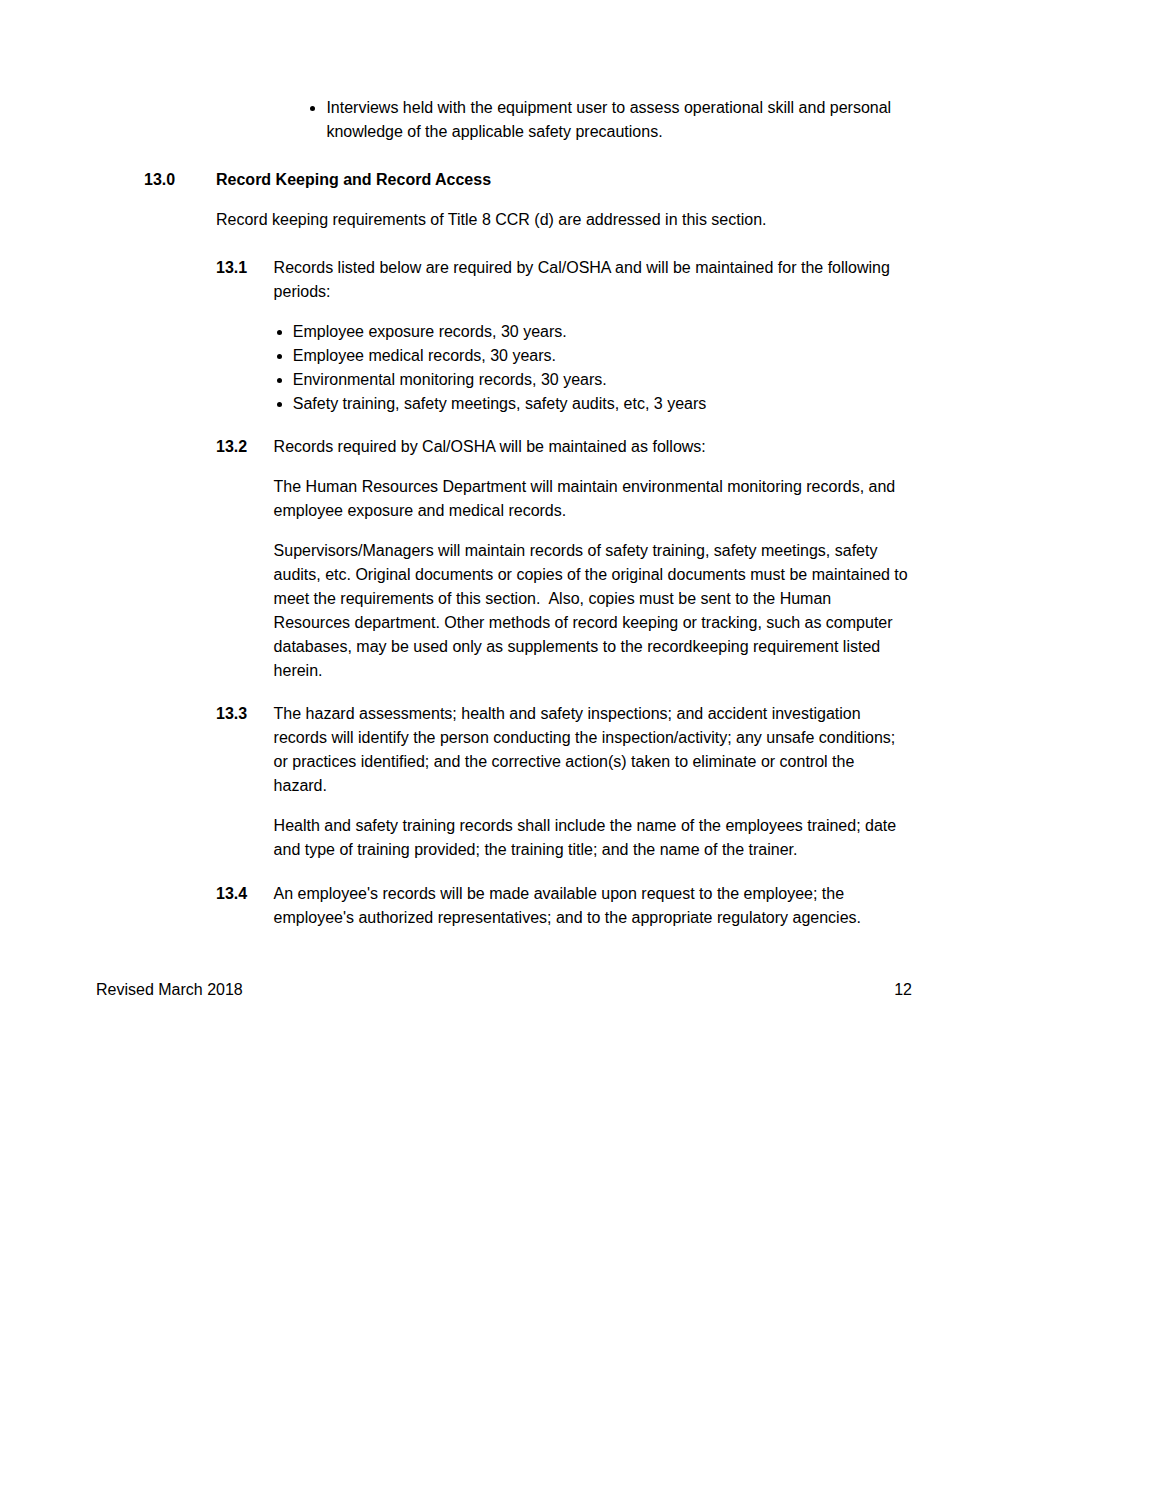Interviews held with the equipment user to assess operational skill and personal knowledge of the applicable safety precautions.
13.0 Record Keeping and Record Access
Record keeping requirements of Title 8 CCR (d) are addressed in this section.
13.1
Records listed below are required by Cal/OSHA and will be maintained for the following periods:
Employee exposure records, 30 years.
Employee medical records, 30 years.
Environmental monitoring records, 30 years.
Safety training, safety meetings, safety audits, etc, 3 years
13.2
Records required by Cal/OSHA will be maintained as follows:
The Human Resources Department will maintain environmental monitoring records, and employee exposure and medical records.
Supervisors/Managers will maintain records of safety training, safety meetings, safety audits, etc. Original documents or copies of the original documents must be maintained to meet the requirements of this section. Also, copies must be sent to the Human Resources department. Other methods of record keeping or tracking, such as computer databases, may be used only as supplements to the recordkeeping requirement listed herein.
13.3
The hazard assessments; health and safety inspections; and accident investigation records will identify the person conducting the inspection/activity; any unsafe conditions; or practices identified; and the corrective action(s) taken to eliminate or control the hazard.
Health and safety training records shall include the name of the employees trained; date and type of training provided; the training title; and the name of the trainer.
13.4
An employee's records will be made available upon request to the employee; the employee's authorized representatives; and to the appropriate regulatory agencies.
Revised March 2018 12